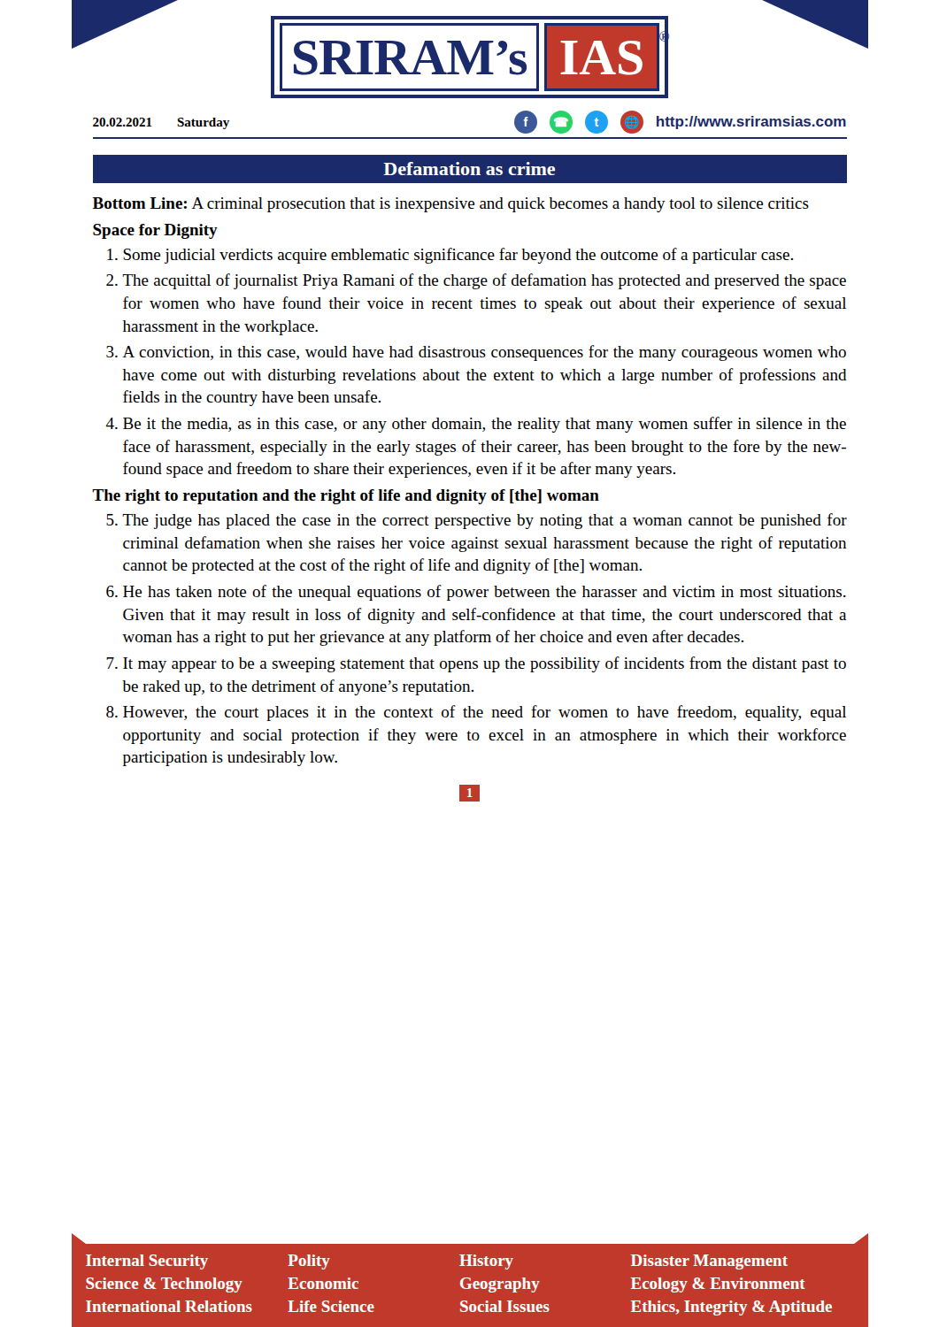SRIRAM’s
IAS®
20.02.2021 Saturday
f ☎ t 🌐 http://www.sriramsias.com
Defamation as crime
Bottom Line: A criminal prosecution that is inexpensive and quick becomes a handy tool to silence critics
Space for Dignity
Some judicial verdicts acquire emblematic significance far beyond the outcome of a particular case.
The acquittal of journalist Priya Ramani of the charge of defamation has protected and preserved the space for women who have found their voice in recent times to speak out about their experience of sexual harassment in the workplace.
A conviction, in this case, would have had disastrous consequences for the many courageous women who have come out with disturbing revelations about the extent to which a large number of professions and fields in the country have been unsafe.
Be it the media, as in this case, or any other domain, the reality that many women suffer in silence in the face of harassment, especially in the early stages of their career, has been brought to the fore by the new-found space and freedom to share their experiences, even if it be after many years.
The right to reputation and the right of life and dignity of [the] woman
The judge has placed the case in the correct perspective by noting that a woman cannot be punished for criminal defamation when she raises her voice against sexual harassment because the right of reputation cannot be protected at the cost of the right of life and dignity of [the] woman.
He has taken note of the unequal equations of power between the harasser and victim in most situations. Given that it may result in loss of dignity and self-confidence at that time, the court underscored that a woman has a right to put her grievance at any platform of her choice and even after decades.
It may appear to be a sweeping statement that opens up the possibility of incidents from the distant past to be raked up, to the detriment of anyone’s reputation.
However, the court places it in the context of the need for women to have freedom, equality, equal opportunity and social protection if they were to excel in an atmosphere in which their workforce participation is undesirably low.
1
| Internal Security | Polity | History | Disaster Management |
| Science & Technology | Economic | Geography | Ecology & Environment |
| International Relations | Life Science | Social Issues | Ethics, Integrity & Aptitude |